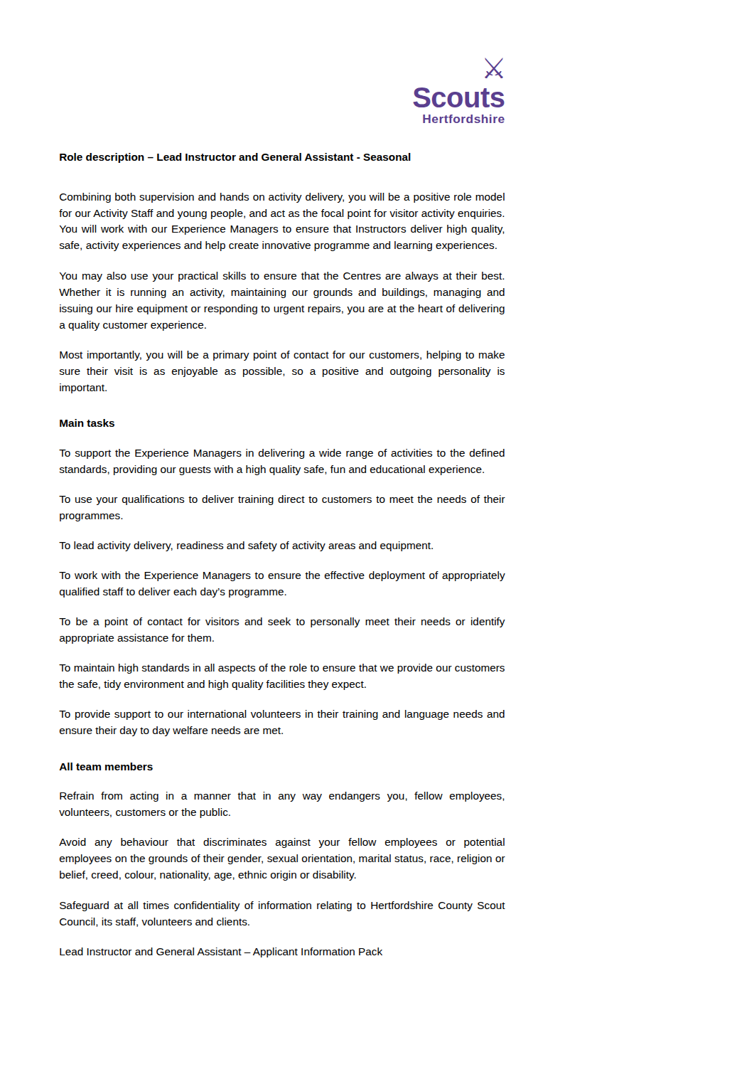⚔
Scouts
Hertfordshire
Role description – Lead Instructor and General Assistant - Seasonal
Combining both supervision and hands on activity delivery, you will be a positive role model for our Activity Staff and young people, and act as the focal point for visitor activity enquiries. You will work with our Experience Managers to ensure that Instructors deliver high quality, safe, activity experiences and help create innovative programme and learning experiences.
You may also use your practical skills to ensure that the Centres are always at their best. Whether it is running an activity, maintaining our grounds and buildings, managing and issuing our hire equipment or responding to urgent repairs, you are at the heart of delivering a quality customer experience.
Most importantly, you will be a primary point of contact for our customers, helping to make sure their visit is as enjoyable as possible, so a positive and outgoing personality is important.
Main tasks
To support the Experience Managers in delivering a wide range of activities to the defined standards, providing our guests with a high quality safe, fun and educational experience.
To use your qualifications to deliver training direct to customers to meet the needs of their programmes.
To lead activity delivery, readiness and safety of activity areas and equipment.
To work with the Experience Managers to ensure the effective deployment of appropriately qualified staff to deliver each day’s programme.
To be a point of contact for visitors and seek to personally meet their needs or identify appropriate assistance for them.
To maintain high standards in all aspects of the role to ensure that we provide our customers the safe, tidy environment and high quality facilities they expect.
To provide support to our international volunteers in their training and language needs and ensure their day to day welfare needs are met.
All team members
Refrain from acting in a manner that in any way endangers you, fellow employees, volunteers, customers or the public.
Avoid any behaviour that discriminates against your fellow employees or potential employees on the grounds of their gender, sexual orientation, marital status, race, religion or belief, creed, colour, nationality, age, ethnic origin or disability.
Safeguard at all times confidentiality of information relating to Hertfordshire County Scout Council, its staff, volunteers and clients.
Lead Instructor and General Assistant – Applicant Information Pack